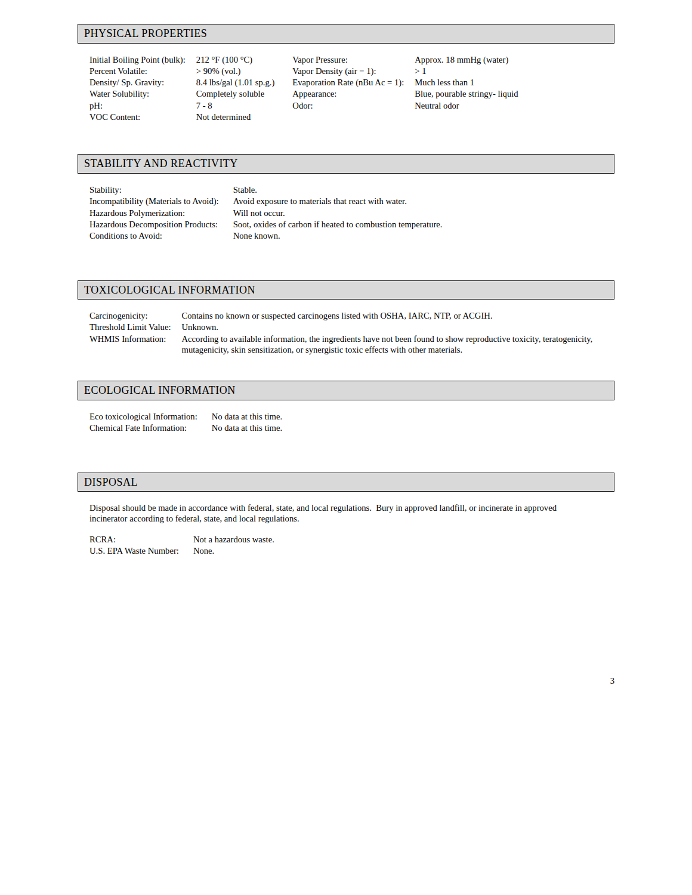PHYSICAL PROPERTIES
| Initial Boiling Point (bulk): | 212 °F (100 °C) | Vapor Pressure: | Approx. 18 mmHg (water) |
| Percent Volatile: | > 90% (vol.) | Vapor Density (air = 1): | > 1 |
| Density/ Sp. Gravity: | 8.4 lbs/gal (1.01 sp.g.) | Evaporation Rate (nBu Ac = 1): | Much less than 1 |
| Water Solubility: | Completely soluble | Appearance: | Blue, pourable stringy- liquid |
| pH: | 7 - 8 | Odor: | Neutral odor |
| VOC Content: | Not determined | | |
STABILITY AND REACTIVITY
| Stability: | Stable. |
| Incompatibility (Materials to Avoid): | Avoid exposure to materials that react with water. |
| Hazardous Polymerization: | Will not occur. |
| Hazardous Decomposition Products: | Soot, oxides of carbon if heated to combustion temperature. |
| Conditions to Avoid: | None known. |
TOXICOLOGICAL INFORMATION
| Carcinogenicity: | Contains no known or suspected carcinogens listed with OSHA, IARC, NTP, or ACGIH. |
| Threshold Limit Value: | Unknown. |
| WHMIS Information: | According to available information, the ingredients have not been found to show reproductive toxicity, teratogenicity, mutagenicity, skin sensitization, or synergistic toxic effects with other materials. |
ECOLOGICAL INFORMATION
| Eco toxicological Information: | No data at this time. |
| Chemical Fate Information: | No data at this time. |
DISPOSAL
Disposal should be made in accordance with federal, state, and local regulations. Bury in approved landfill, or incinerate in approved incinerator according to federal, state, and local regulations.
| RCRA: | Not a hazardous waste. |
| U.S. EPA Waste Number: | None. |
3